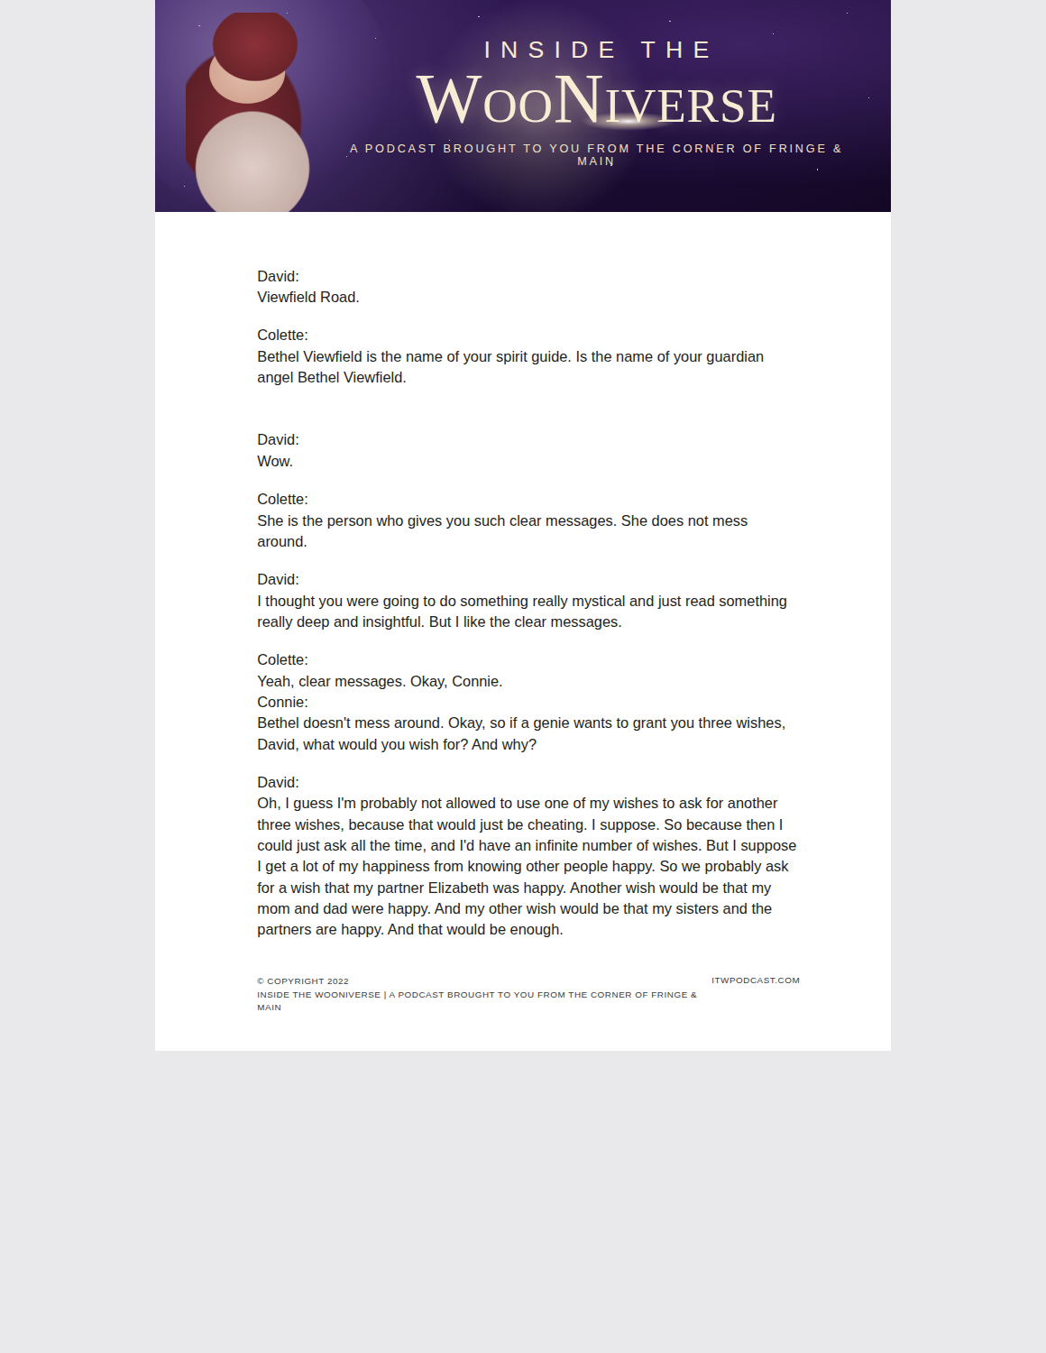INSIDE THE
WOONIVERSE
A PODCAST BROUGHT TO YOU FROM THE CORNER OF FRINGE & MAIN
David:
Viewfield Road.
Colette:
Bethel Viewfield is the name of your spirit guide. Is the name of your guardian angel Bethel Viewfield.
David:
Wow.
Colette:
She is the person who gives you such clear messages. She does not mess around.
David:
I thought you were going to do something really mystical and just read something really deep and insightful. But I like the clear messages.
Colette:
Yeah, clear messages. Okay, Connie.
Connie:
Bethel doesn't mess around. Okay, so if a genie wants to grant you three wishes, David, what would you wish for? And why?
David:
Oh, I guess I'm probably not allowed to use one of my wishes to ask for another three wishes, because that would just be cheating. I suppose. So because then I could just ask all the time, and I'd have an infinite number of wishes. But I suppose I get a lot of my happiness from knowing other people happy. So we probably ask for a wish that my partner Elizabeth was happy. Another wish would be that my mom and dad were happy. And my other wish would be that my sisters and the partners are happy. And that would be enough.
© Copyright 2022
Inside the Wooniverse | A Podcast Brought to You from the Corner of Fringe & Main
ITWPODCAST.COM